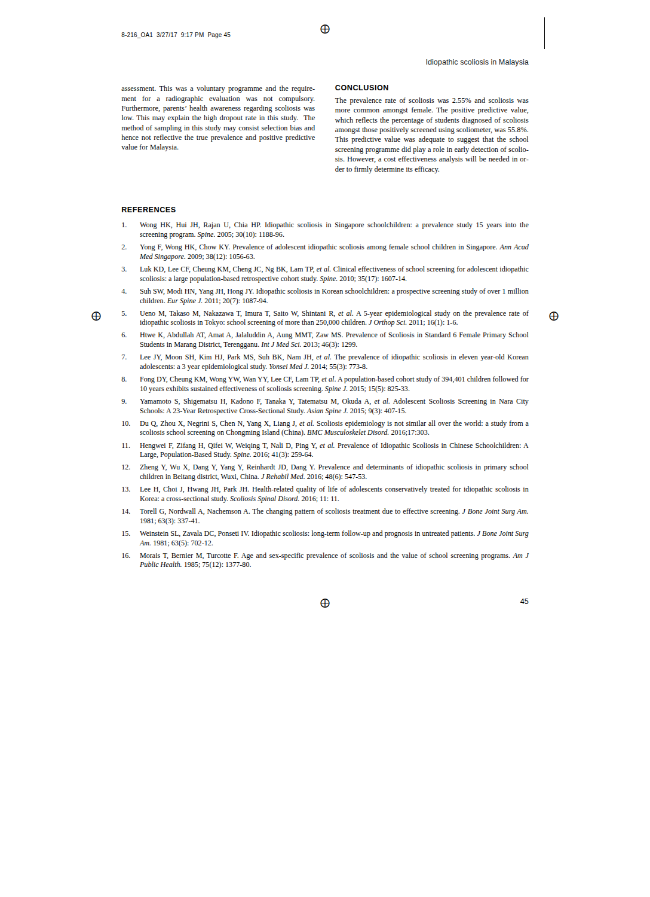8-216_OA1 3/27/17 9:17 PM Page 45
⨁ ⨁ ⨁ ⨁
Idiopathic scoliosis in Malaysia
assessment. This was a voluntary programme and the requirement for a radiographic evaluation was not compulsory. Furthermore, parents’ health awareness regarding scoliosis was low. This may explain the high dropout rate in this study. The method of sampling in this study may consist selection bias and hence not reflective the true prevalence and positive predictive value for Malaysia.
CONCLUSION
The prevalence rate of scoliosis was 2.55% and scoliosis was more common amongst female. The positive predictive value, which reflects the percentage of students diagnosed of scoliosis amongst those positively screened using scoliometer, was 55.8%. This predictive value was adequate to suggest that the school screening programme did play a role in early detection of scoliosis. However, a cost effectiveness analysis will be needed in order to firmly determine its efficacy.
REFERENCES
Wong HK, Hui JH, Rajan U, Chia HP. Idiopathic scoliosis in Singapore schoolchildren: a prevalence study 15 years into the screening program. Spine. 2005; 30(10): 1188-96.
Yong F, Wong HK, Chow KY. Prevalence of adolescent idiopathic scoliosis among female school children in Singapore. Ann Acad Med Singapore. 2009; 38(12): 1056-63.
Luk KD, Lee CF, Cheung KM, Cheng JC, Ng BK, Lam TP, et al. Clinical effectiveness of school screening for adolescent idiopathic scoliosis: a large population-based retrospective cohort study. Spine. 2010; 35(17): 1607-14.
Suh SW, Modi HN, Yang JH, Hong JY. Idiopathic scoliosis in Korean schoolchildren: a prospective screening study of over 1 million children. Eur Spine J. 2011; 20(7): 1087-94.
Ueno M, Takaso M, Nakazawa T, Imura T, Saito W, Shintani R, et al. A 5-year epidemiological study on the prevalence rate of idiopathic scoliosis in Tokyo: school screening of more than 250,000 children. J Orthop Sci. 2011; 16(1): 1-6.
Htwe K, Abdullah AT, Amat A, Jalaluddin A, Aung MMT, Zaw MS. Prevalence of Scoliosis in Standard 6 Female Primary School Students in Marang District, Terengganu. Int J Med Sci. 2013; 46(3): 1299.
Lee JY, Moon SH, Kim HJ, Park MS, Suh BK, Nam JH, et al. The prevalence of idiopathic scoliosis in eleven year-old Korean adolescents: a 3 year epidemiological study. Yonsei Med J. 2014; 55(3): 773-8.
Fong DY, Cheung KM, Wong YW, Wan YY, Lee CF, Lam TP, et al. A population-based cohort study of 394,401 children followed for 10 years exhibits sustained effectiveness of scoliosis screening. Spine J. 2015; 15(5): 825-33.
Yamamoto S, Shigematsu H, Kadono F, Tanaka Y, Tatematsu M, Okuda A, et al. Adolescent Scoliosis Screening in Nara City Schools: A 23-Year Retrospective Cross-Sectional Study. Asian Spine J. 2015; 9(3): 407-15.
Du Q, Zhou X, Negrini S, Chen N, Yang X, Liang J, et al. Scoliosis epidemiology is not similar all over the world: a study from a scoliosis school screening on Chongming Island (China). BMC Musculoskelet Disord. 2016;17:303.
Hengwei F, Zifang H, Qifei W, Weiqing T, Nali D, Ping Y, et al. Prevalence of Idiopathic Scoliosis in Chinese Schoolchildren: A Large, Population-Based Study. Spine. 2016; 41(3): 259-64.
Zheng Y, Wu X, Dang Y, Yang Y, Reinhardt JD, Dang Y. Prevalence and determinants of idiopathic scoliosis in primary school children in Beitang district, Wuxi, China. J Rehabil Med. 2016; 48(6): 547-53.
Lee H, Choi J, Hwang JH, Park JH. Health-related quality of life of adolescents conservatively treated for idiopathic scoliosis in Korea: a cross-sectional study. Scoliosis Spinal Disord. 2016; 11: 11.
Torell G, Nordwall A, Nachemson A. The changing pattern of scoliosis treatment due to effective screening. J Bone Joint Surg Am. 1981; 63(3): 337-41.
Weinstein SL, Zavala DC, Ponseti IV. Idiopathic scoliosis: long-term follow-up and prognosis in untreated patients. J Bone Joint Surg Am. 1981; 63(5): 702-12.
Morais T, Bernier M, Turcotte F. Age and sex-specific prevalence of scoliosis and the value of school screening programs. Am J Public Health. 1985; 75(12): 1377-80.
45